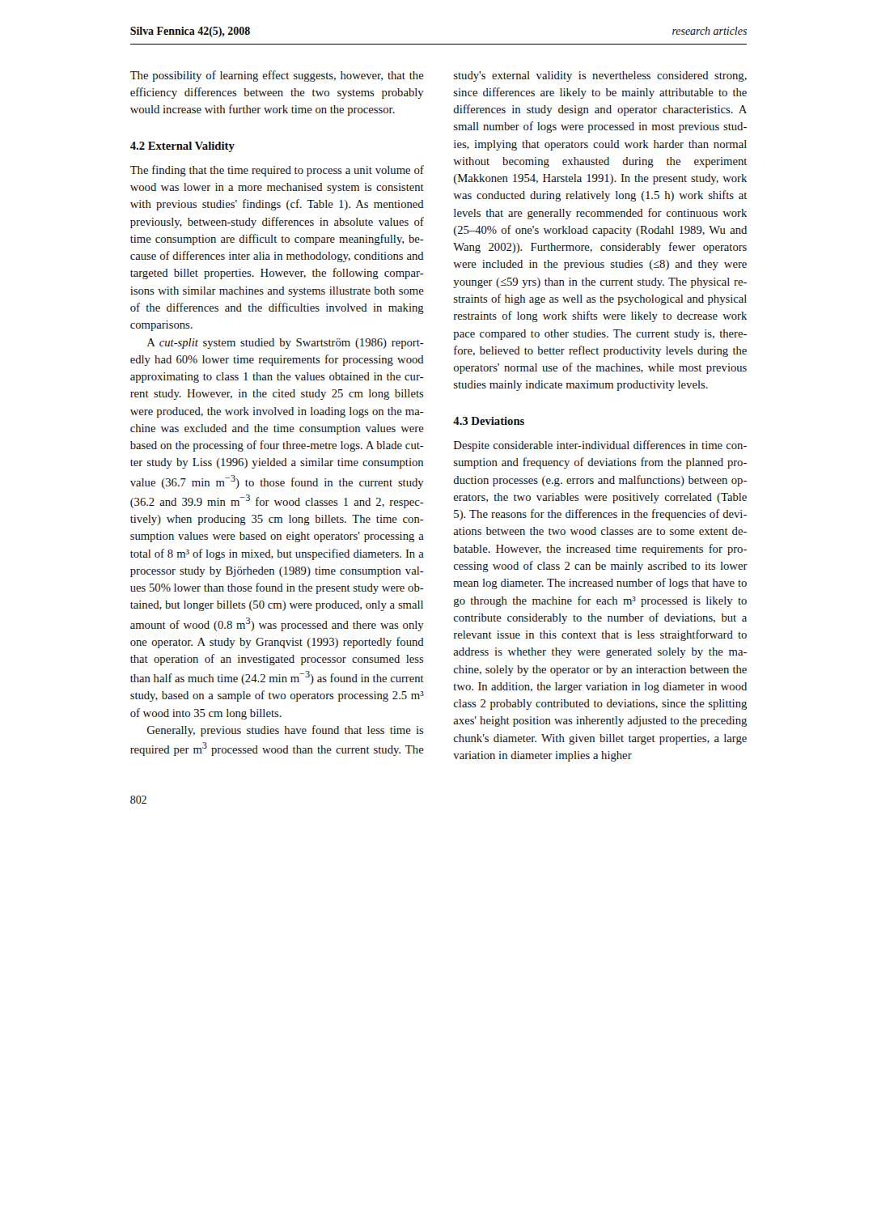Silva Fennica 42(5), 2008 research articles
The possibility of learning effect suggests, however, that the efficiency differences between the two systems probably would increase with further work time on the processor.
4.2 External Validity
The finding that the time required to process a unit volume of wood was lower in a more mechanised system is consistent with previous studies' findings (cf. Table 1). As mentioned previously, between-study differences in absolute values of time consumption are difficult to compare meaningfully, because of differences inter alia in methodology, conditions and targeted billet properties. However, the following comparisons with similar machines and systems illustrate both some of the differences and the difficulties involved in making comparisons.
A cut-split system studied by Swartström (1986) reportedly had 60% lower time requirements for processing wood approximating to class 1 than the values obtained in the current study. However, in the cited study 25 cm long billets were produced, the work involved in loading logs on the machine was excluded and the time consumption values were based on the processing of four three-metre logs. A blade cutter study by Liss (1996) yielded a similar time consumption value (36.7 min m−3) to those found in the current study (36.2 and 39.9 min m−3 for wood classes 1 and 2, respectively) when producing 35 cm long billets. The time consumption values were based on eight operators' processing a total of 8 m³ of logs in mixed, but unspecified diameters. In a processor study by Björheden (1989) time consumption values 50% lower than those found in the present study were obtained, but longer billets (50 cm) were produced, only a small amount of wood (0.8 m3) was processed and there was only one operator. A study by Granqvist (1993) reportedly found that operation of an investigated processor consumed less than half as much time (24.2 min m−3) as found in the current study, based on a sample of two operators processing 2.5 m³ of wood into 35 cm long billets.
Generally, previous studies have found that less time is required per m3 processed wood than the current study. The study's external validity is nevertheless considered strong, since differences are likely to be mainly attributable to the differences in study design and operator characteristics. A small number of logs were processed in most previous studies, implying that operators could work harder than normal without becoming exhausted during the experiment (Makkonen 1954, Harstela 1991). In the present study, work was conducted during relatively long (1.5 h) work shifts at levels that are generally recommended for continuous work (25–40% of one's workload capacity (Rodahl 1989, Wu and Wang 2002)). Furthermore, considerably fewer operators were included in the previous studies (≤8) and they were younger (≤59 yrs) than in the current study. The physical restraints of high age as well as the psychological and physical restraints of long work shifts were likely to decrease work pace compared to other studies. The current study is, therefore, believed to better reflect productivity levels during the operators' normal use of the machines, while most previous studies mainly indicate maximum productivity levels.
4.3 Deviations
Despite considerable inter-individual differences in time consumption and frequency of deviations from the planned production processes (e.g. errors and malfunctions) between operators, the two variables were positively correlated (Table 5). The reasons for the differences in the frequencies of deviations between the two wood classes are to some extent debatable. However, the increased time requirements for processing wood of class 2 can be mainly ascribed to its lower mean log diameter. The increased number of logs that have to go through the machine for each m³ processed is likely to contribute considerably to the number of deviations, but a relevant issue in this context that is less straightforward to address is whether they were generated solely by the machine, solely by the operator or by an interaction between the two. In addition, the larger variation in log diameter in wood class 2 probably contributed to deviations, since the splitting axes' height position was inherently adjusted to the preceding chunk's diameter. With given billet target properties, a large variation in diameter implies a higher
802